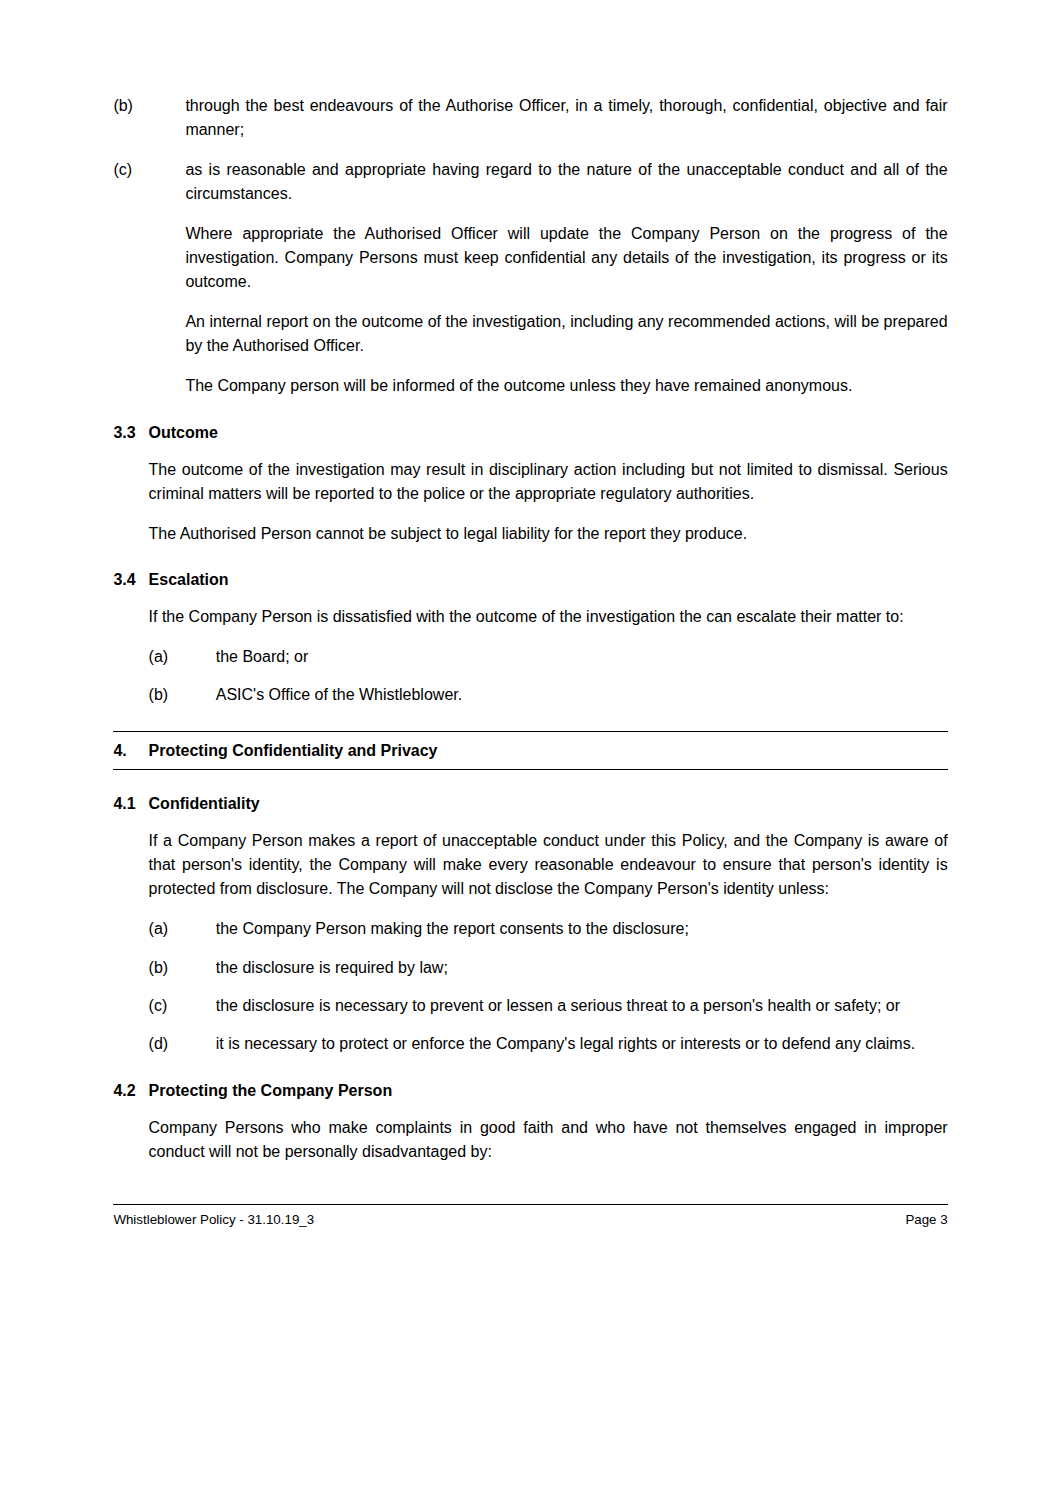(b)
through the best endeavours of the Authorise Officer, in a timely, thorough, confidential, objective and fair manner;
(c)
as is reasonable and appropriate having regard to the nature of the unacceptable conduct and all of the circumstances.
Where appropriate the Authorised Officer will update the Company Person on the progress of the investigation. Company Persons must keep confidential any details of the investigation, its progress or its outcome.
An internal report on the outcome of the investigation, including any recommended actions, will be prepared by the Authorised Officer.
The Company person will be informed of the outcome unless they have remained anonymous.
3.3 Outcome
The outcome of the investigation may result in disciplinary action including but not limited to dismissal. Serious criminal matters will be reported to the police or the appropriate regulatory authorities.
The Authorised Person cannot be subject to legal liability for the report they produce.
3.4 Escalation
If the Company Person is dissatisfied with the outcome of the investigation the can escalate their matter to:
(a)
the Board; or
(b)
ASIC's Office of the Whistleblower.
4. Protecting Confidentiality and Privacy
4.1 Confidentiality
If a Company Person makes a report of unacceptable conduct under this Policy, and the Company is aware of that person's identity, the Company will make every reasonable endeavour to ensure that person's identity is protected from disclosure. The Company will not disclose the Company Person's identity unless:
(a)
the Company Person making the report consents to the disclosure;
(b)
the disclosure is required by law;
(c)
the disclosure is necessary to prevent or lessen a serious threat to a person's health or safety; or
(d)
it is necessary to protect or enforce the Company's legal rights or interests or to defend any claims.
4.2 Protecting the Company Person
Company Persons who make complaints in good faith and who have not themselves engaged in improper conduct will not be personally disadvantaged by:
Whistleblower Policy - 31.10.19_3 Page 3